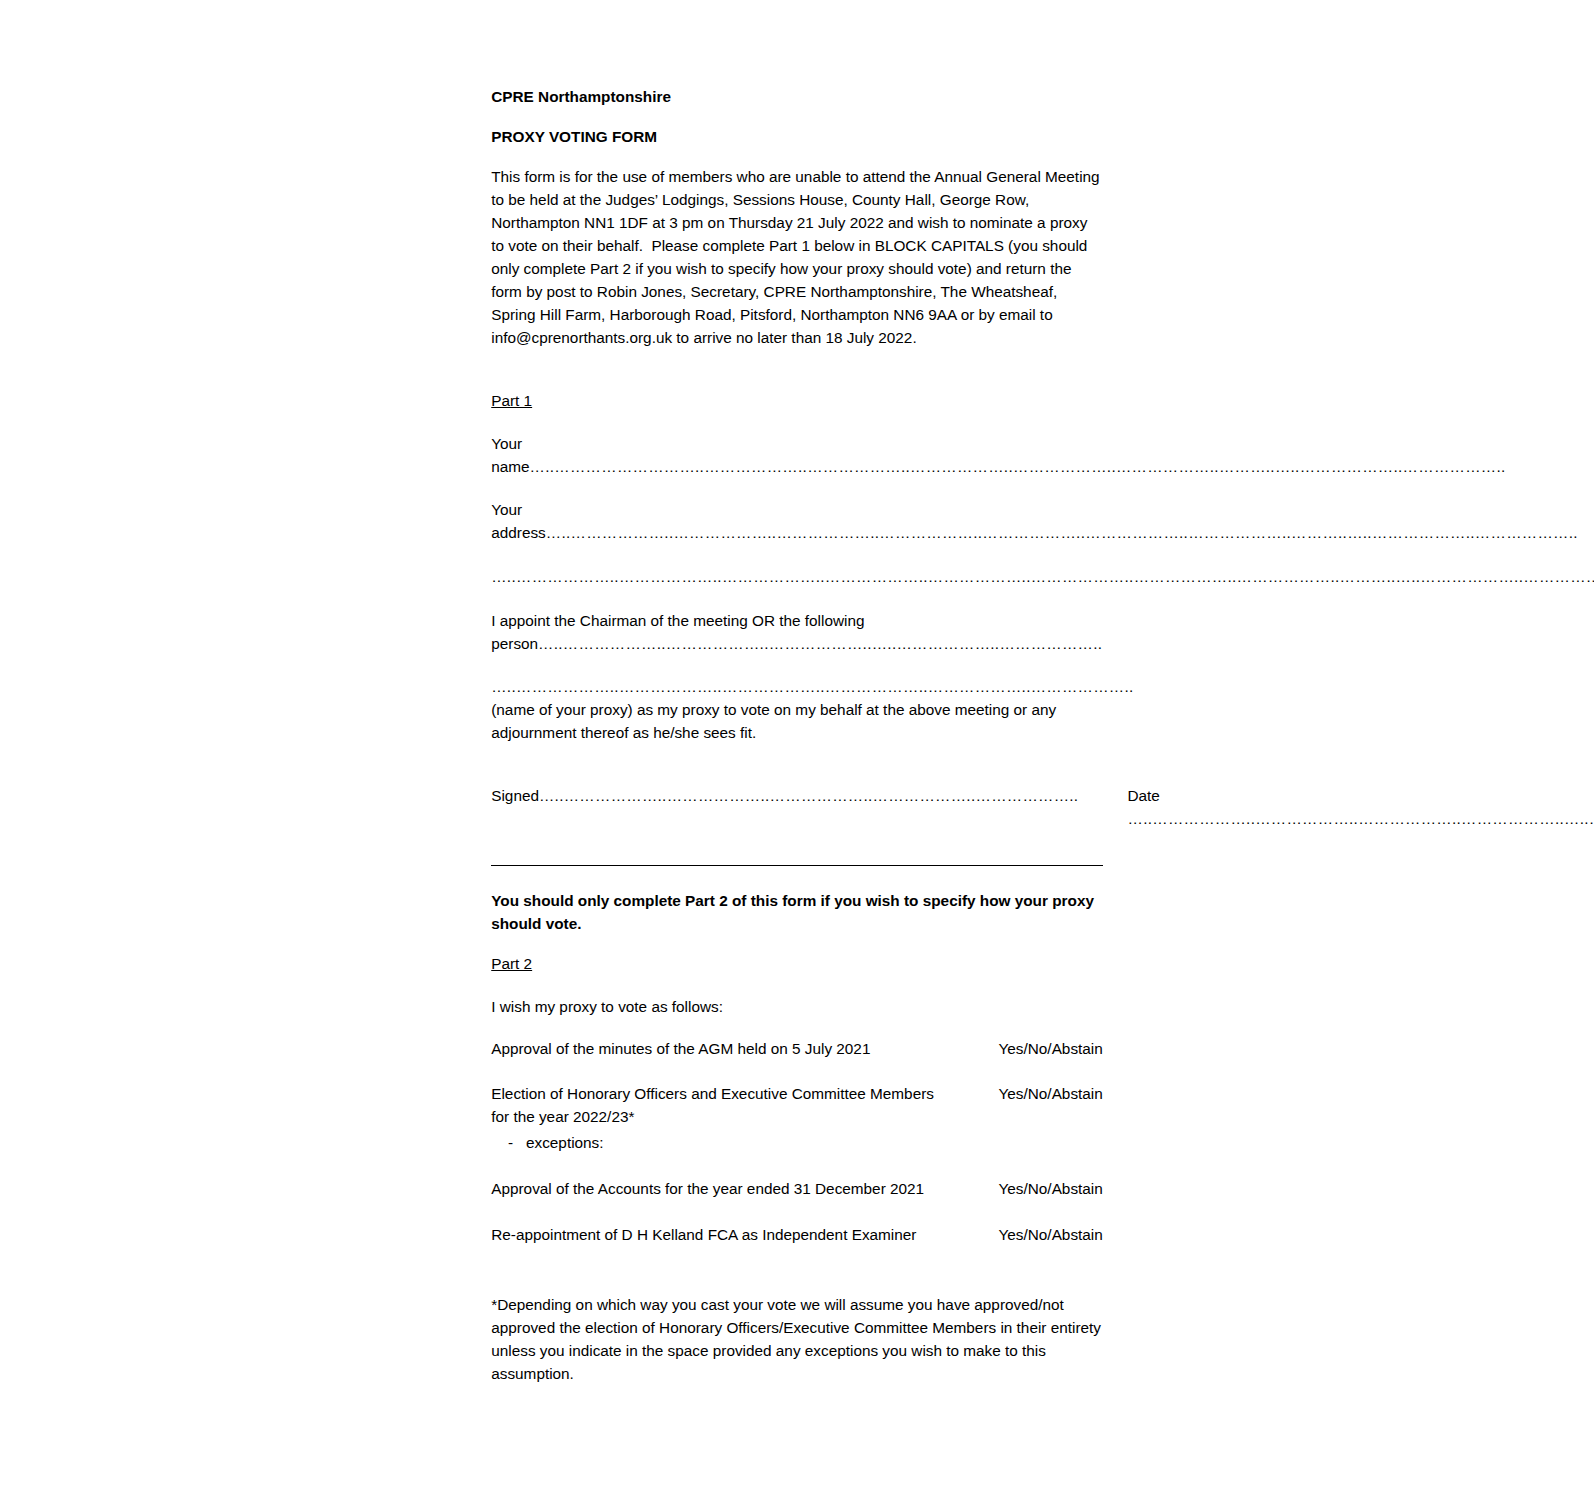CPRE Northamptonshire
PROXY VOTING FORM
This form is for the use of members who are unable to attend the Annual General Meeting to be held at the Judges’ Lodgings, Sessions House, County Hall, George Row, Northampton NN1 1DF at 3 pm on Thursday 21 July 2022 and wish to nominate a proxy to vote on their behalf. Please complete Part 1 below in BLOCK CAPITALS (you should only complete Part 2 if you wish to specify how your proxy should vote) and return the form by post to Robin Jones, Secretary, CPRE Northamptonshire, The Wheatsheaf, Spring Hill Farm, Harborough Road, Pitsford, Northampton NN6 9AA or by email to info@cprenorthants.org.uk to arrive no later than 18 July 2022.
Part 1
Your name…..………………………..………………..………………..………………..………………..………………..………..…..………………..………………..
Your address…..………………..………………..………………..………………..………………..………………..………………..………..…..………………..………………..
…..………………..………………..………………..………………..………………..………………..………………..………………..………..…..………………..………………..
I appoint the Chairman of the meeting OR the following person…..………………..………………..………………..…..………………..………………..
…..………………..………………..………………..………………..………………..……………….. (name of your proxy) as my proxy to vote on my behalf at the above meeting or any adjournment thereof as he/she sees fit.
Signed…..………………..………………..………………..………………..………………..
Date …..………………..………………..………………..………………..…..………………
You should only complete Part 2 of this form if you wish to specify how your proxy should vote.
Part 2
I wish my proxy to vote as follows:
| Approval of the minutes of the AGM held on 5 July 2021 | Yes/No/Abstain |
| Election of Honorary Officers and Executive Committee Members for the year 2022/23* - exceptions: | Yes/No/Abstain |
| Approval of the Accounts for the year ended 31 December 2021 | Yes/No/Abstain |
| Re-appointment of D H Kelland FCA as Independent Examiner | Yes/No/Abstain |
*Depending on which way you cast your vote we will assume you have approved/not approved the election of Honorary Officers/Executive Committee Members in their entirety unless you indicate in the space provided any exceptions you wish to make to this assumption.